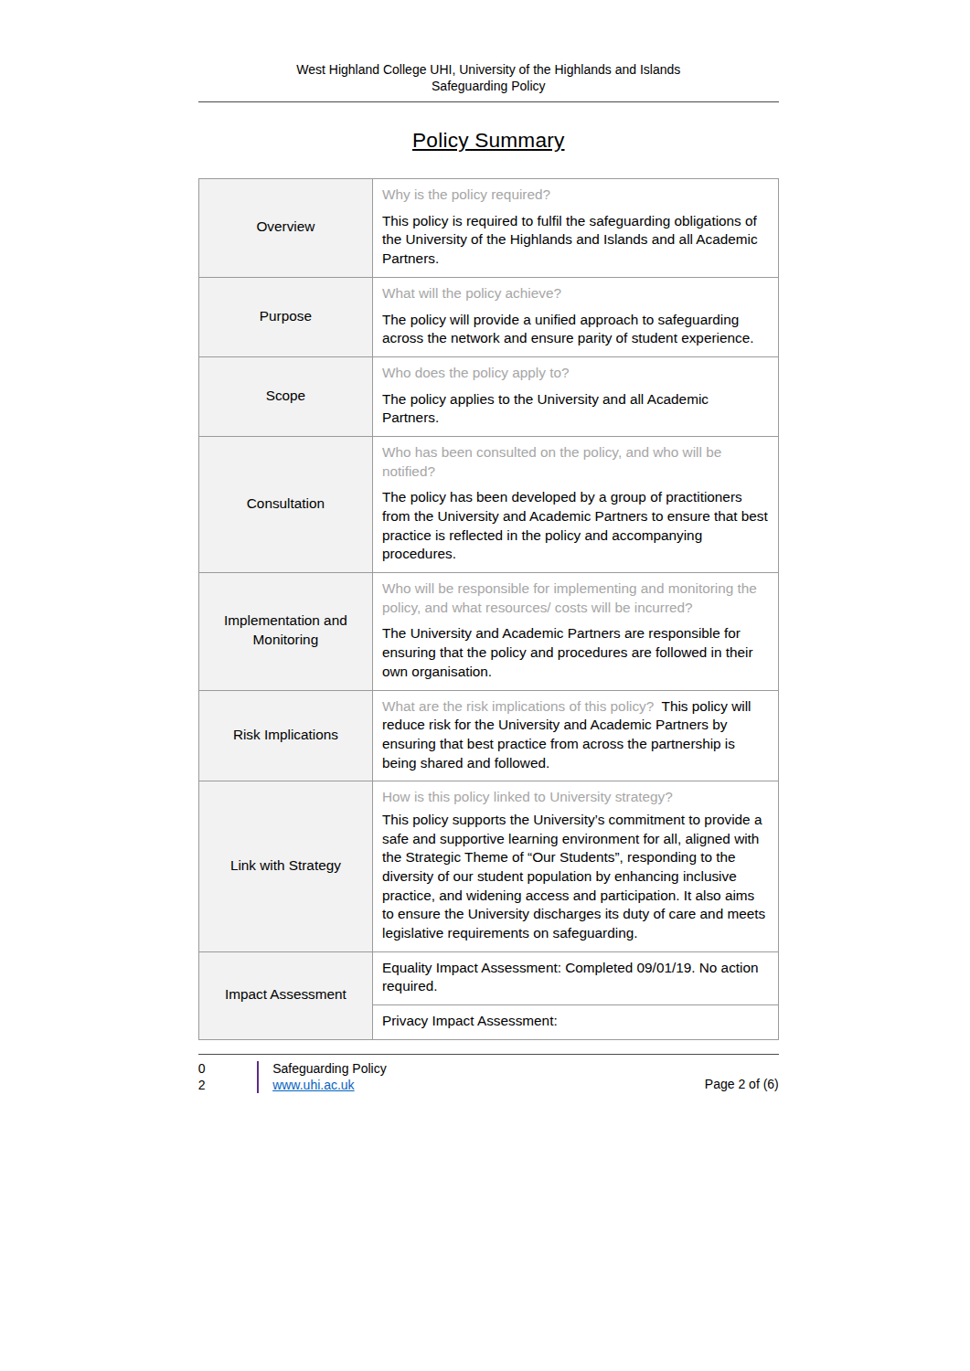West Highland College UHI, University of the Highlands and Islands Safeguarding Policy
Policy Summary
| Overview | Why is the policy required? This policy is required to fulfil the safeguarding obligations of the University of the Highlands and Islands and all Academic Partners. |
| Purpose | What will the policy achieve? The policy will provide a unified approach to safeguarding across the network and ensure parity of student experience. |
| Scope | Who does the policy apply to? The policy applies to the University and all Academic Partners. |
| Consultation | Who has been consulted on the policy, and who will be notified? The policy has been developed by a group of practitioners from the University and Academic Partners to ensure that best practice is reflected in the policy and accompanying procedures. |
| Implementation and Monitoring | Who will be responsible for implementing and monitoring the policy, and what resources/ costs will be incurred? The University and Academic Partners are responsible for ensuring that the policy and procedures are followed in their own organisation. |
| Risk Implications | What are the risk implications of this policy? This policy will reduce risk for the University and Academic Partners by ensuring that best practice from across the partnership is being shared and followed. |
| Link with Strategy | How is this policy linked to University strategy? This policy supports the University’s commitment to provide a safe and supportive learning environment for all, aligned with the Strategic Theme of “Our Students”, responding to the diversity of our student population by enhancing inclusive practice, and widening access and participation. It also aims to ensure the University discharges its duty of care and meets legislative requirements on safeguarding. |
| Impact Assessment | Equality Impact Assessment: Completed 09/01/19. No action required. |
| Privacy Impact Assessment: |
0
2
Safeguarding Policy
www.uhi.ac.uk
Page 2 of (6)